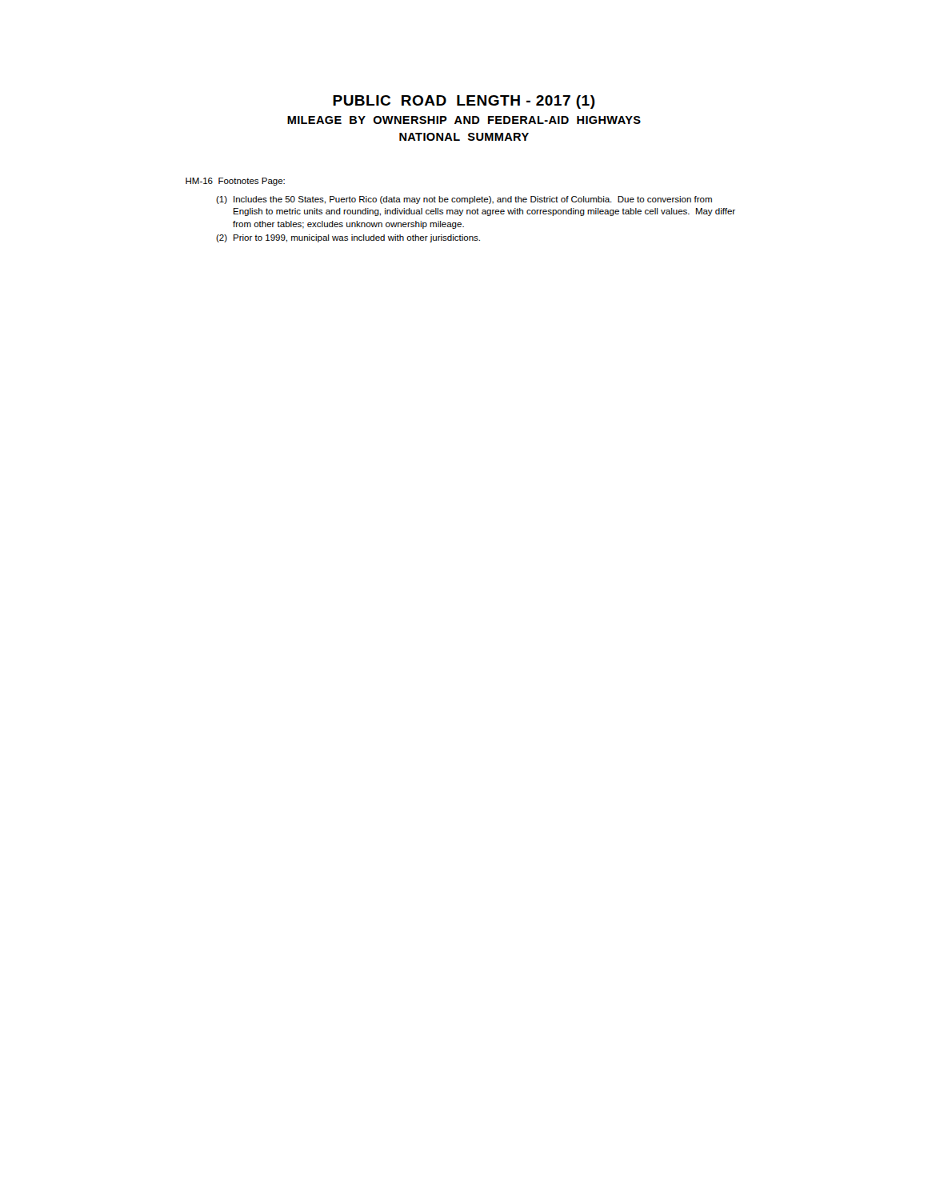PUBLIC ROAD LENGTH - 2017 (1)
MILEAGE BY OWNERSHIP AND FEDERAL-AID HIGHWAYS
NATIONAL SUMMARY
HM-16 Footnotes Page:
(1) Includes the 50 States, Puerto Rico (data may not be complete), and the District of Columbia. Due to conversion from English to metric units and rounding, individual cells may not agree with corresponding mileage table cell values. May differ from other tables; excludes unknown ownership mileage.
(2) Prior to 1999, municipal was included with other jurisdictions.